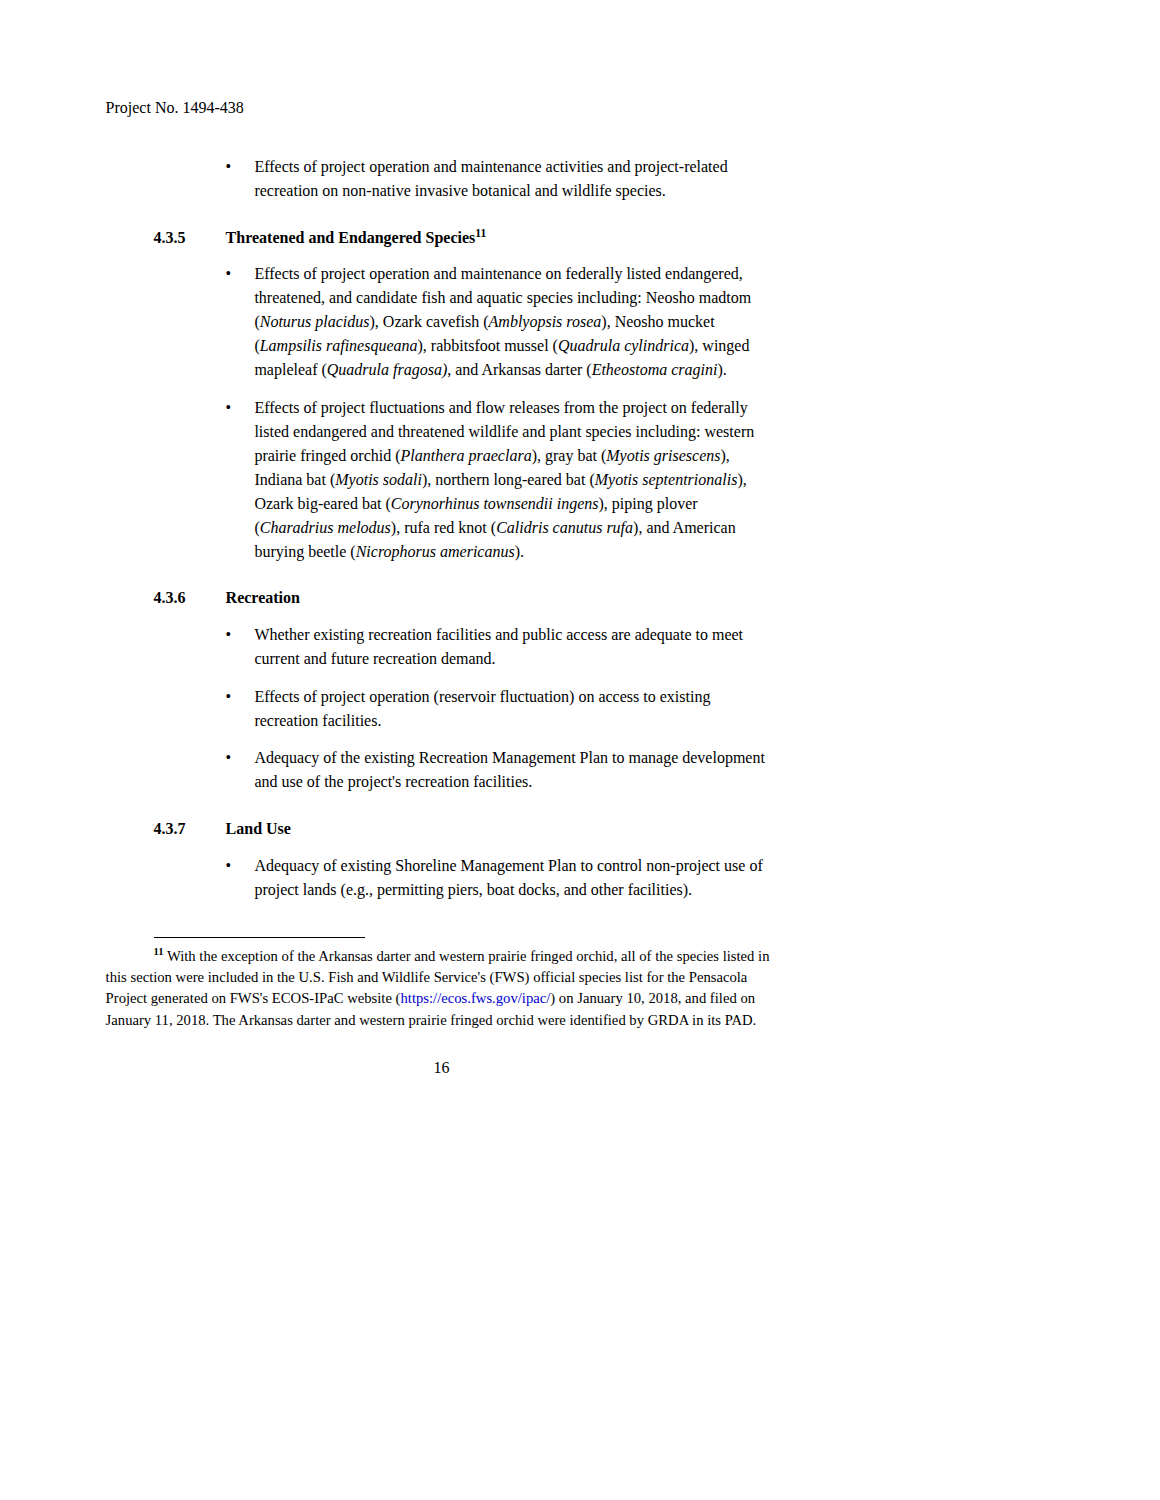Project No. 1494-438
Effects of project operation and maintenance activities and project-related recreation on non-native invasive botanical and wildlife species.
4.3.5 Threatened and Endangered Species11
Effects of project operation and maintenance on federally listed endangered, threatened, and candidate fish and aquatic species including: Neosho madtom (Noturus placidus), Ozark cavefish (Amblyopsis rosea), Neosho mucket (Lampsilis rafinesqueana), rabbitsfoot mussel (Quadrula cylindrica), winged mapleleaf (Quadrula fragosa), and Arkansas darter (Etheostoma cragini).
Effects of project fluctuations and flow releases from the project on federally listed endangered and threatened wildlife and plant species including: western prairie fringed orchid (Planthera praeclara), gray bat (Myotis grisescens), Indiana bat (Myotis sodali), northern long-eared bat (Myotis septentrionalis), Ozark big-eared bat (Corynorhinus townsendii ingens), piping plover (Charadrius melodus), rufa red knot (Calidris canutus rufa), and American burying beetle (Nicrophorus americanus).
4.3.6 Recreation
Whether existing recreation facilities and public access are adequate to meet current and future recreation demand.
Effects of project operation (reservoir fluctuation) on access to existing recreation facilities.
Adequacy of the existing Recreation Management Plan to manage development and use of the project's recreation facilities.
4.3.7 Land Use
Adequacy of existing Shoreline Management Plan to control non-project use of project lands (e.g., permitting piers, boat docks, and other facilities).
11 With the exception of the Arkansas darter and western prairie fringed orchid, all of the species listed in this section were included in the U.S. Fish and Wildlife Service's (FWS) official species list for the Pensacola Project generated on FWS's ECOS-IPaC website (https://ecos.fws.gov/ipac/) on January 10, 2018, and filed on January 11, 2018. The Arkansas darter and western prairie fringed orchid were identified by GRDA in its PAD.
16